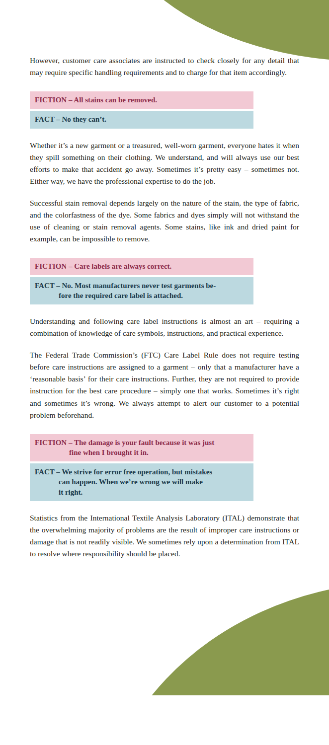However, customer care associates are instructed to check closely for any detail that may require specific handling requirements and to charge for that item accordingly.
FICTION – All stains can be removed.
FACT – No they can’t.
Whether it’s a new garment or a treasured, well-worn garment, everyone hates it when they spill something on their clothing. We understand, and will always use our best efforts to make that accident go away. Sometimes it’s pretty easy – sometimes not. Either way, we have the professional expertise to do the job.
Successful stain removal depends largely on the nature of the stain, the type of fabric, and the colorfastness of the dye. Some fabrics and dyes simply will not withstand the use of cleaning or stain removal agents. Some stains, like ink and dried paint for example, can be impossible to remove.
FICTION – Care labels are always correct.
FACT – No. Most manufacturers never test garments be-fore the required care label is attached.
Understanding and following care label instructions is almost an art – requiring a combination of knowledge of care symbols, instructions, and practical experience.
The Federal Trade Commission’s (FTC) Care Label Rule does not require testing before care instructions are assigned to a garment – only that a manufacturer have a ‘reasonable basis’ for their care instructions. Further, they are not required to provide instruction for the best care procedure – simply one that works. Sometimes it’s right and sometimes it’s wrong. We always attempt to alert our customer to a potential problem beforehand.
FICTION – The damage is your fault because it was justfine when I brought it in.
FACT – We strive for error free operation, but mistakescan happen. When we’re wrong we will make it right.
Statistics from the International Textile Analysis Laboratory (ITAL) demonstrate that the overwhelming majority of problems are the result of improper care instructions or damage that is not readily visible. We sometimes rely upon a determination from ITAL to resolve where responsibility should be placed.